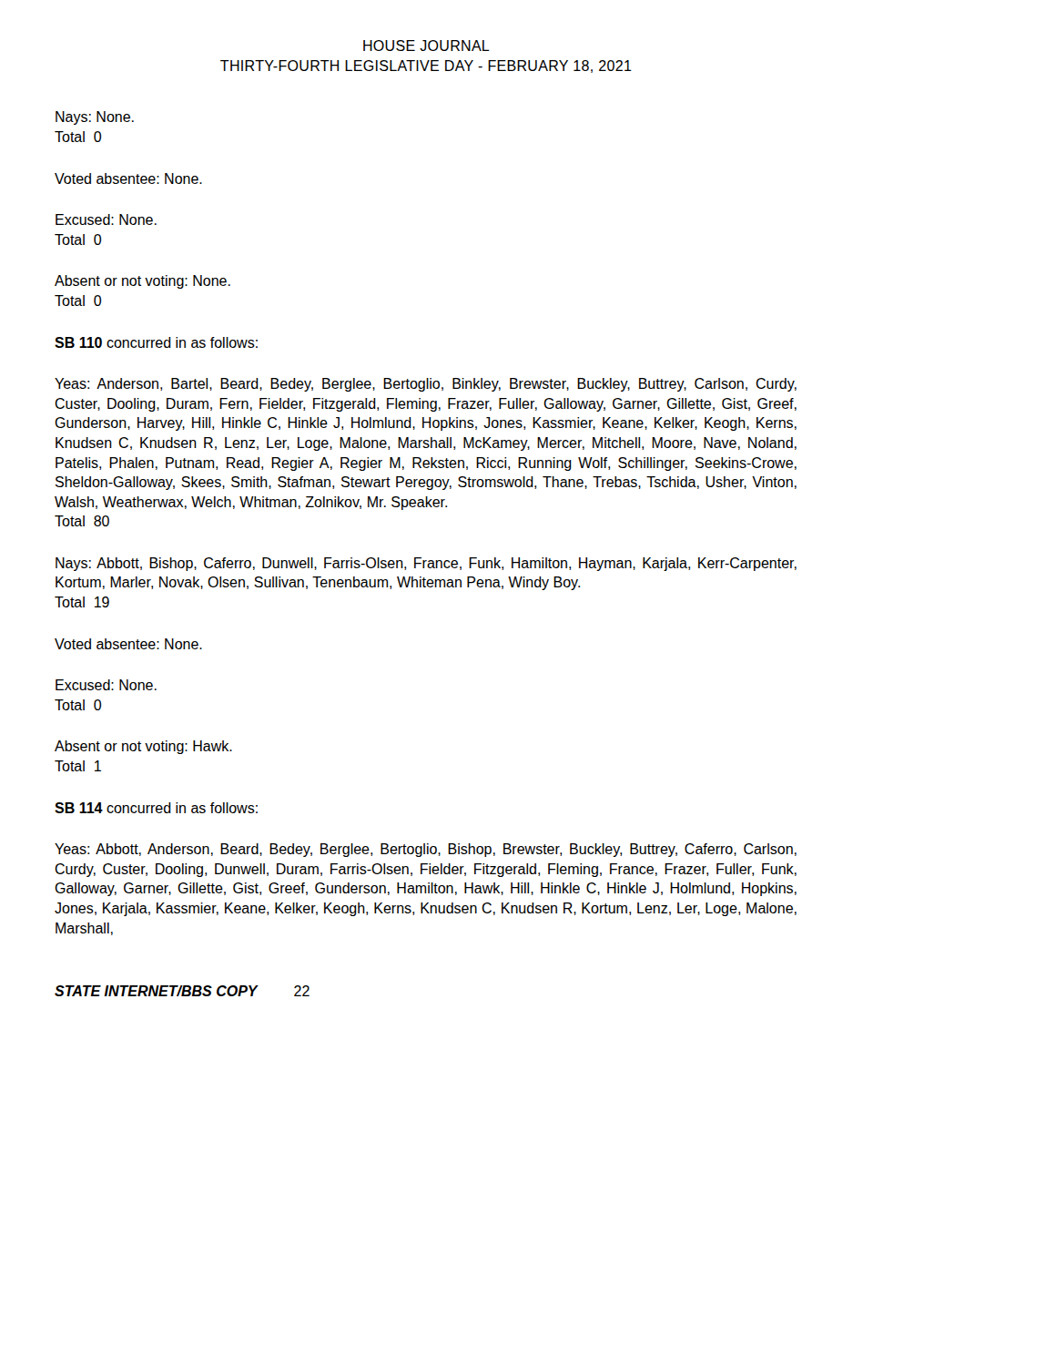HOUSE JOURNAL
THIRTY-FOURTH LEGISLATIVE DAY - FEBRUARY 18, 2021
Nays: None.
Total 0
Voted absentee: None.
Excused: None.
Total 0
Absent or not voting: None.
Total 0
SB 110 concurred in as follows:
Yeas: Anderson, Bartel, Beard, Bedey, Berglee, Bertoglio, Binkley, Brewster, Buckley, Buttrey, Carlson, Curdy, Custer, Dooling, Duram, Fern, Fielder, Fitzgerald, Fleming, Frazer, Fuller, Galloway, Garner, Gillette, Gist, Greef, Gunderson, Harvey, Hill, Hinkle C, Hinkle J, Holmlund, Hopkins, Jones, Kassmier, Keane, Kelker, Keogh, Kerns, Knudsen C, Knudsen R, Lenz, Ler, Loge, Malone, Marshall, McKamey, Mercer, Mitchell, Moore, Nave, Noland, Patelis, Phalen, Putnam, Read, Regier A, Regier M, Reksten, Ricci, Running Wolf, Schillinger, Seekins-Crowe, Sheldon-Galloway, Skees, Smith, Stafman, Stewart Peregoy, Stromswold, Thane, Trebas, Tschida, Usher, Vinton, Walsh, Weatherwax, Welch, Whitman, Zolnikov, Mr. Speaker.
Total 80
Nays: Abbott, Bishop, Caferro, Dunwell, Farris-Olsen, France, Funk, Hamilton, Hayman, Karjala, Kerr-Carpenter, Kortum, Marler, Novak, Olsen, Sullivan, Tenenbaum, Whiteman Pena, Windy Boy.
Total 19
Voted absentee: None.
Excused: None.
Total 0
Absent or not voting: Hawk.
Total 1
SB 114 concurred in as follows:
Yeas: Abbott, Anderson, Beard, Bedey, Berglee, Bertoglio, Bishop, Brewster, Buckley, Buttrey, Caferro, Carlson, Curdy, Custer, Dooling, Dunwell, Duram, Farris-Olsen, Fielder, Fitzgerald, Fleming, France, Frazer, Fuller, Funk, Galloway, Garner, Gillette, Gist, Greef, Gunderson, Hamilton, Hawk, Hill, Hinkle C, Hinkle J, Holmlund, Hopkins, Jones, Karjala, Kassmier, Keane, Kelker, Keogh, Kerns, Knudsen C, Knudsen R, Kortum, Lenz, Ler, Loge, Malone, Marshall,
STATE INTERNET/BBS COPY 22